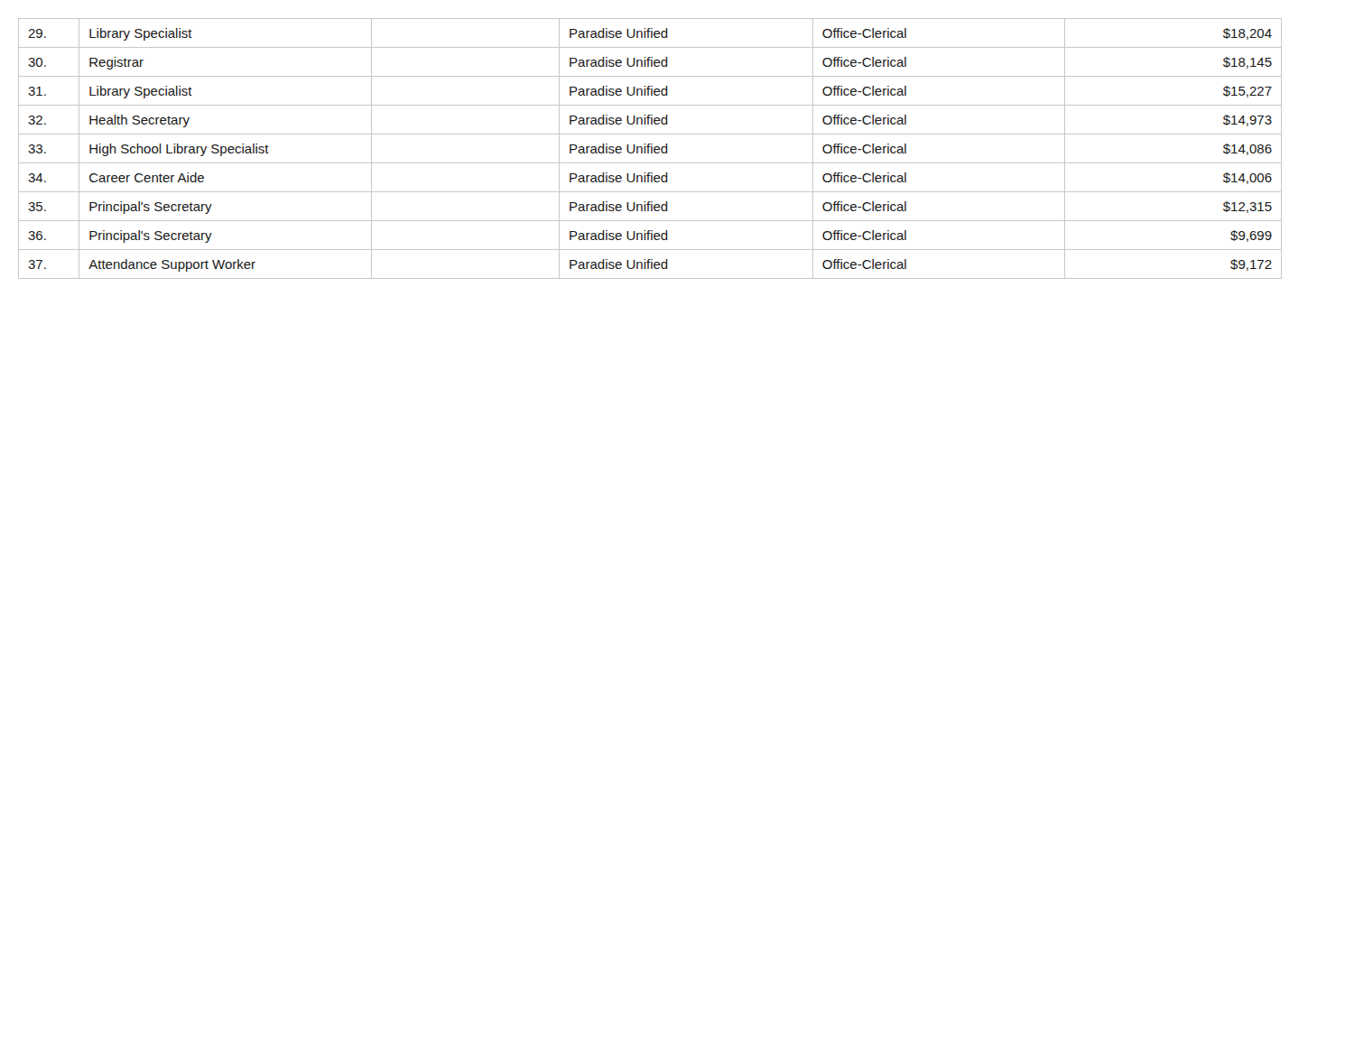| 29. | Library Specialist | | Paradise Unified | Office-Clerical | $18,204 |
| 30. | Registrar | | Paradise Unified | Office-Clerical | $18,145 |
| 31. | Library Specialist | | Paradise Unified | Office-Clerical | $15,227 |
| 32. | Health Secretary | | Paradise Unified | Office-Clerical | $14,973 |
| 33. | High School Library Specialist | | Paradise Unified | Office-Clerical | $14,086 |
| 34. | Career Center Aide | | Paradise Unified | Office-Clerical | $14,006 |
| 35. | Principal's Secretary | | Paradise Unified | Office-Clerical | $12,315 |
| 36. | Principal's Secretary | | Paradise Unified | Office-Clerical | $9,699 |
| 37. | Attendance Support Worker | | Paradise Unified | Office-Clerical | $9,172 |